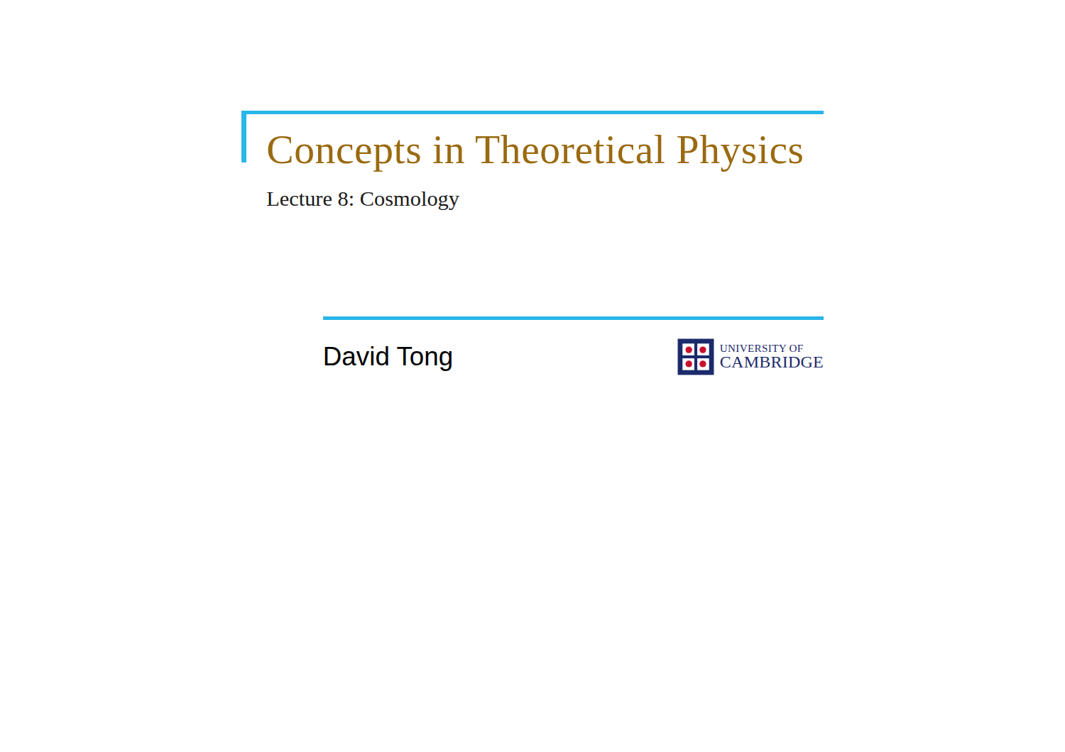Concepts in Theoretical Physics
Lecture 8: Cosmology
David Tong
UNIVERSITY OF CAMBRIDGE